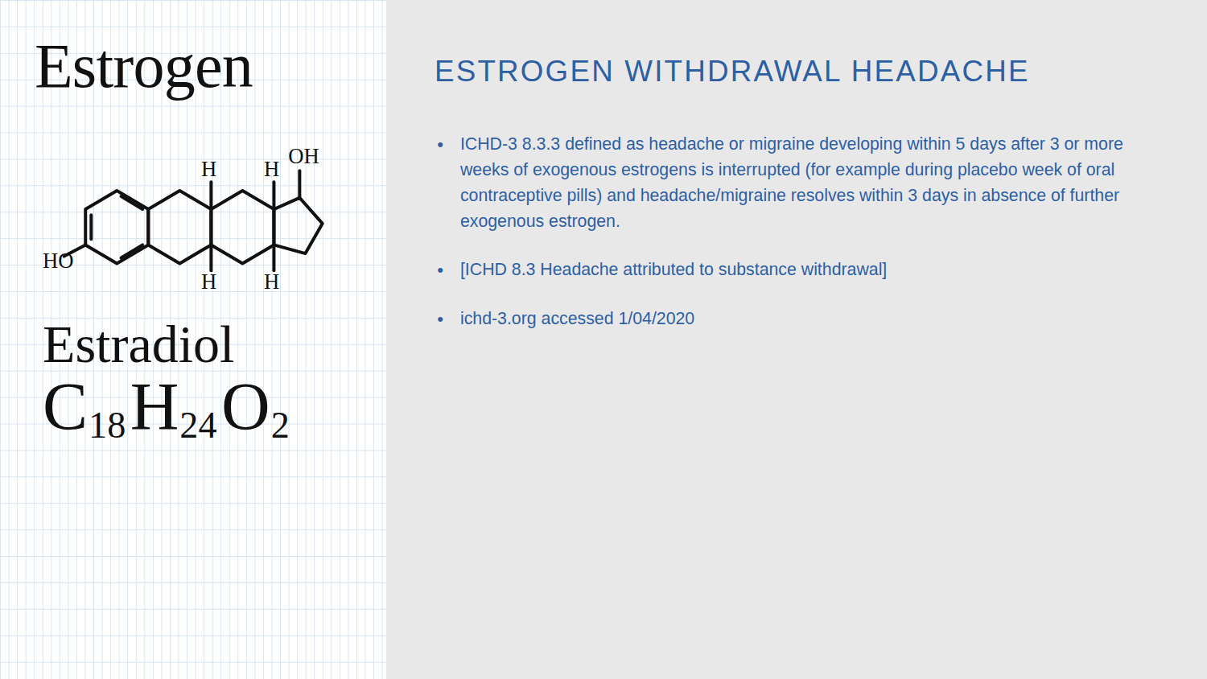Estrogen
HO OH H H H H
Estradiol
C18H24O2
Estrogen Withdrawal Headache
ICHD-3 8.3.3 defined as headache or migraine developing within 5 days after 3 or more weeks of exogenous estrogens is interrupted (for example during placebo week of oral contraceptive pills) and headache/migraine resolves within 3 days in absence of further exogenous estrogen.
[ICHD 8.3 Headache attributed to substance withdrawal]
ichd-3.org accessed 1/04/2020